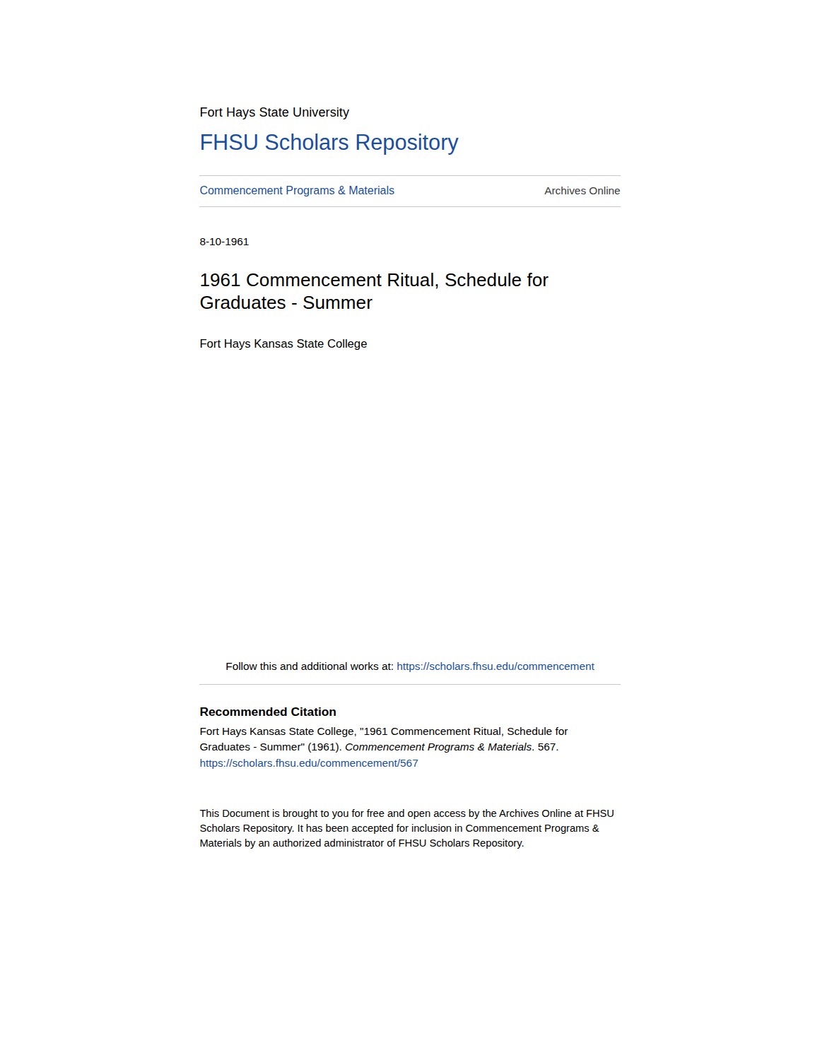Fort Hays State University
FHSU Scholars Repository
Commencement Programs & Materials Archives Online
8-10-1961
1961 Commencement Ritual, Schedule for Graduates - Summer
Fort Hays Kansas State College
Follow this and additional works at: https://scholars.fhsu.edu/commencement
Recommended Citation
Fort Hays Kansas State College, "1961 Commencement Ritual, Schedule for Graduates - Summer" (1961). Commencement Programs & Materials. 567.
https://scholars.fhsu.edu/commencement/567
This Document is brought to you for free and open access by the Archives Online at FHSU Scholars Repository. It has been accepted for inclusion in Commencement Programs & Materials by an authorized administrator of FHSU Scholars Repository.